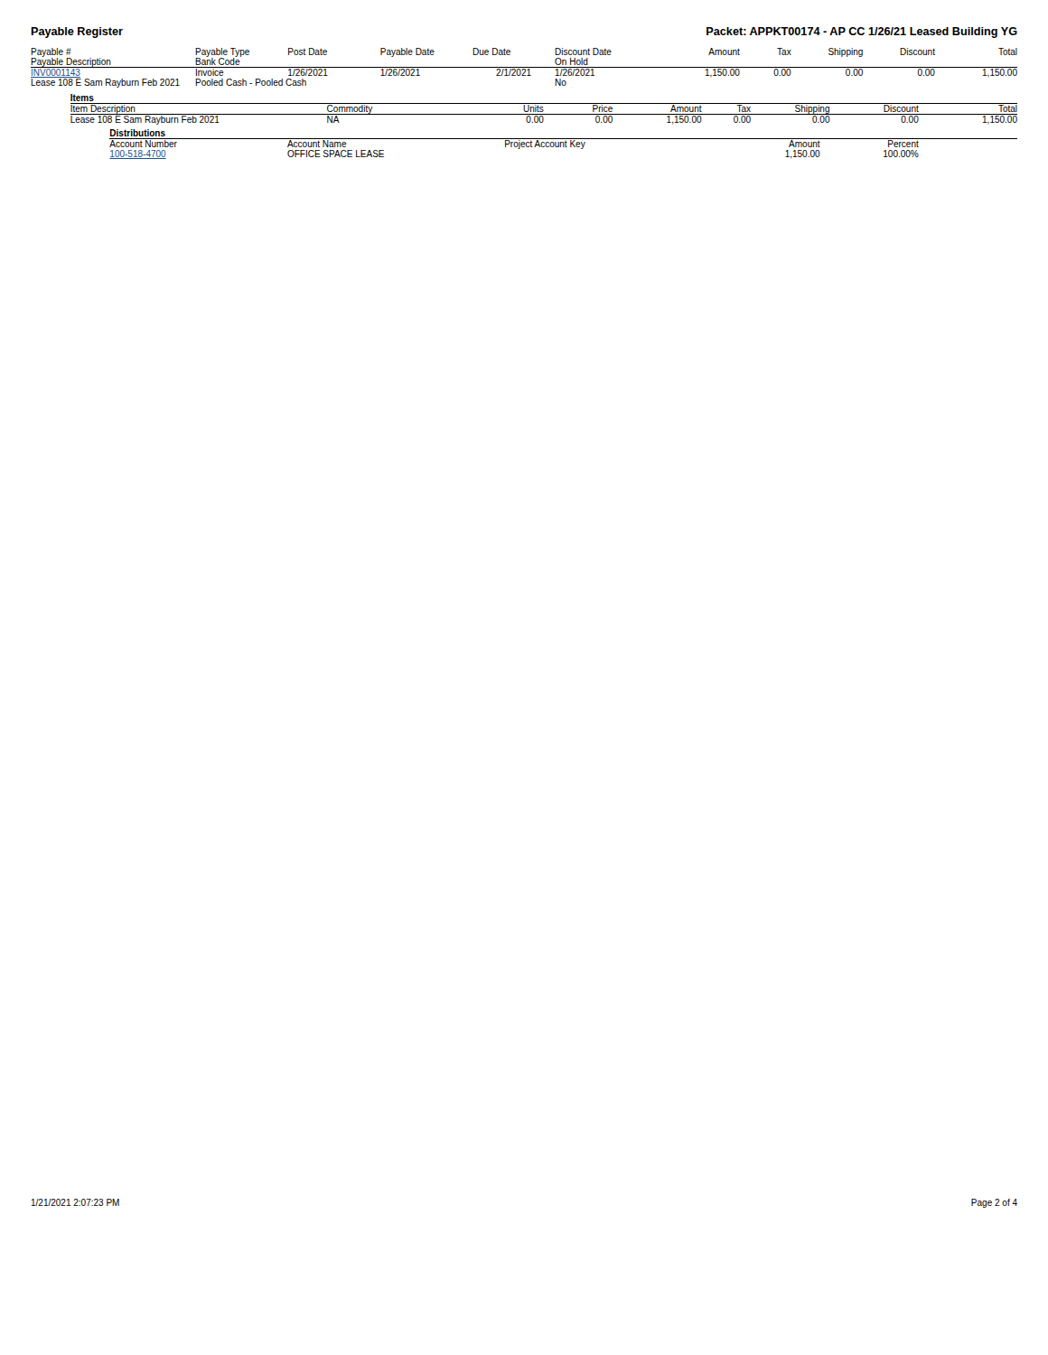Payable Register
Packet: APPKT00174 - AP CC 1/26/21 Leased Building YG
| Payable # | Payable Type | Post Date | Payable Date | Due Date | Discount Date | Amount | Tax | Shipping | Discount | Total |
| Payable Description | Bank Code | On Hold | |
| INV0001143 | Invoice | 1/26/2021 | 1/26/2021 | 2/1/2021 | 1/26/2021 | 1,150.00 | 0.00 | 0.00 | 0.00 | 1,150.00 |
| Lease 108 E Sam Rayburn Feb 2021 | Pooled Cash - Pooled Cash | No | |
| | Items | |
| | Item Description | Commodity | Units | Price | Amount | Tax | Shipping | Discount | Total |
| | Lease 108 E Sam Rayburn Feb 2021 | NA | 0.00 | 0.00 | 1,150.00 | 0.00 | 0.00 | 0.00 | 1,150.00 |
| | Distributions | |
| | Account Number | Account Name | Project Account Key | Amount | Percent | |
| | 100-518-4700 | OFFICE SPACE LEASE | | 1,150.00 | 100.00% | |
1/21/2021 2:07:23 PM
Page 2 of 4